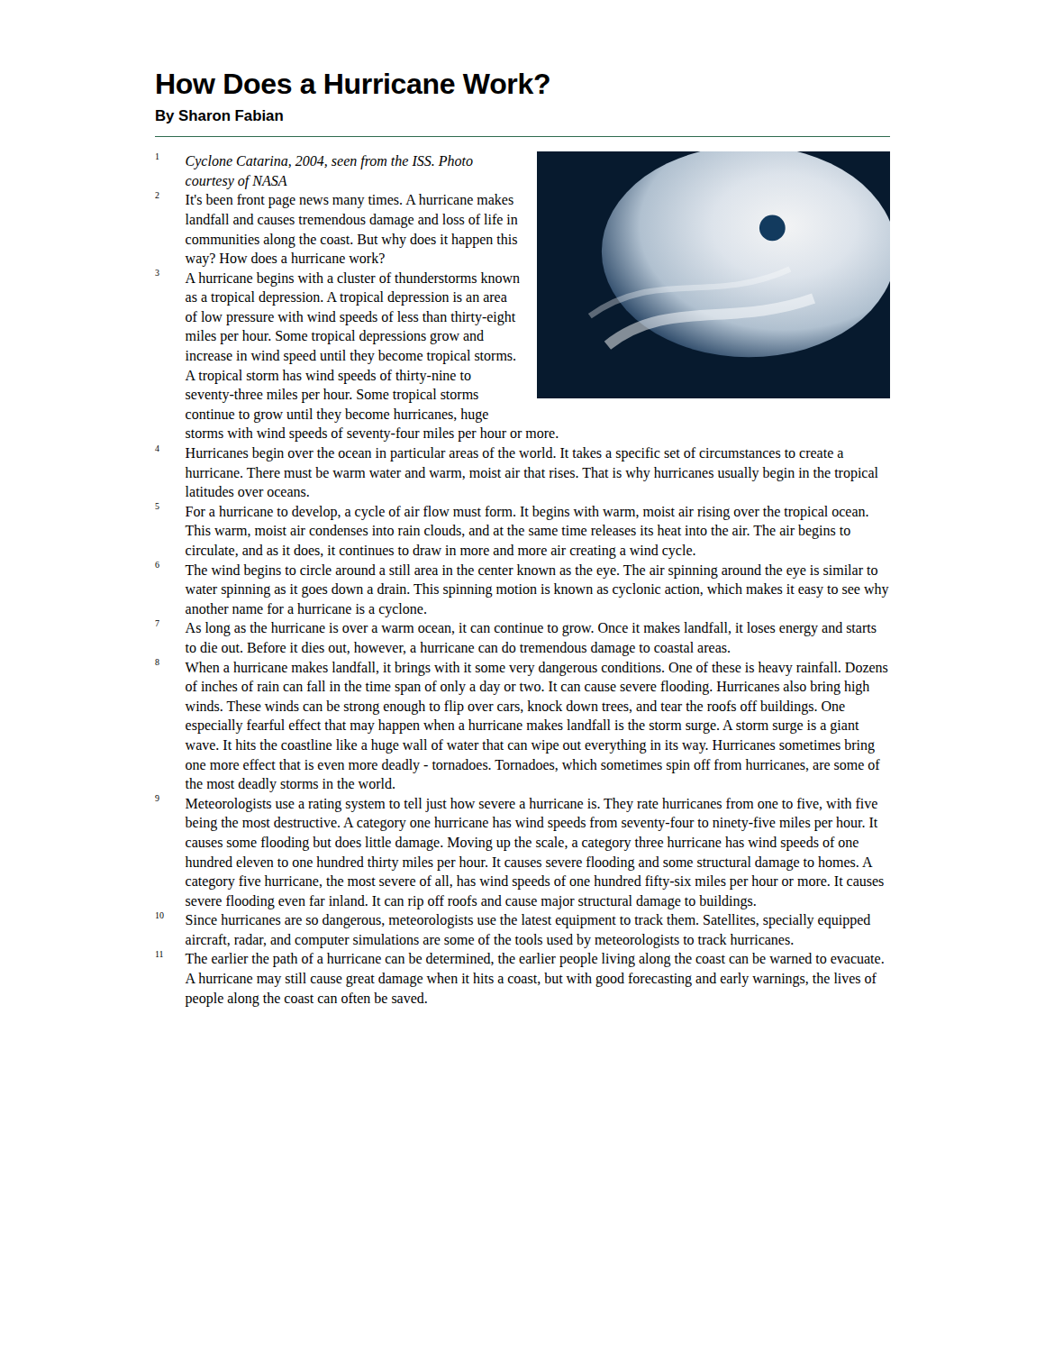How Does a Hurricane Work?
By Sharon Fabian
1 Cyclone Catarina, 2004, seen from the ISS. Photo courtesy of NASA
2 It's been front page news many times. A hurricane makes landfall and causes tremendous damage and loss of life in communities along the coast. But why does it happen this way? How does a hurricane work?
3 A hurricane begins with a cluster of thunderstorms known as a tropical depression. A tropical depression is an area of low pressure with wind speeds of less than thirty-eight miles per hour. Some tropical depressions grow and increase in wind speed until they become tropical storms. A tropical storm has wind speeds of thirty-nine to seventy-three miles per hour. Some tropical storms continue to grow until they become hurricanes, huge storms with wind speeds of seventy-four miles per hour or more.
4 Hurricanes begin over the ocean in particular areas of the world. It takes a specific set of circumstances to create a hurricane. There must be warm water and warm, moist air that rises. That is why hurricanes usually begin in the tropical latitudes over oceans.
5 For a hurricane to develop, a cycle of air flow must form. It begins with warm, moist air rising over the tropical ocean. This warm, moist air condenses into rain clouds, and at the same time releases its heat into the air. The air begins to circulate, and as it does, it continues to draw in more and more air creating a wind cycle.
6 The wind begins to circle around a still area in the center known as the eye. The air spinning around the eye is similar to water spinning as it goes down a drain. This spinning motion is known as cyclonic action, which makes it easy to see why another name for a hurricane is a cyclone.
7 As long as the hurricane is over a warm ocean, it can continue to grow. Once it makes landfall, it loses energy and starts to die out. Before it dies out, however, a hurricane can do tremendous damage to coastal areas.
8 When a hurricane makes landfall, it brings with it some very dangerous conditions. One of these is heavy rainfall. Dozens of inches of rain can fall in the time span of only a day or two. It can cause severe flooding. Hurricanes also bring high winds. These winds can be strong enough to flip over cars, knock down trees, and tear the roofs off buildings. One especially fearful effect that may happen when a hurricane makes landfall is the storm surge. A storm surge is a giant wave. It hits the coastline like a huge wall of water that can wipe out everything in its way. Hurricanes sometimes bring one more effect that is even more deadly - tornadoes. Tornadoes, which sometimes spin off from hurricanes, are some of the most deadly storms in the world.
9 Meteorologists use a rating system to tell just how severe a hurricane is. They rate hurricanes from one to five, with five being the most destructive. A category one hurricane has wind speeds from seventy-four to ninety-five miles per hour. It causes some flooding but does little damage. Moving up the scale, a category three hurricane has wind speeds of one hundred eleven to one hundred thirty miles per hour. It causes severe flooding and some structural damage to homes. A category five hurricane, the most severe of all, has wind speeds of one hundred fifty-six miles per hour or more. It causes severe flooding even far inland. It can rip off roofs and cause major structural damage to buildings.
10 Since hurricanes are so dangerous, meteorologists use the latest equipment to track them. Satellites, specially equipped aircraft, radar, and computer simulations are some of the tools used by meteorologists to track hurricanes.
11 The earlier the path of a hurricane can be determined, the earlier people living along the coast can be warned to evacuate. A hurricane may still cause great damage when it hits a coast, but with good forecasting and early warnings, the lives of people along the coast can often be saved.